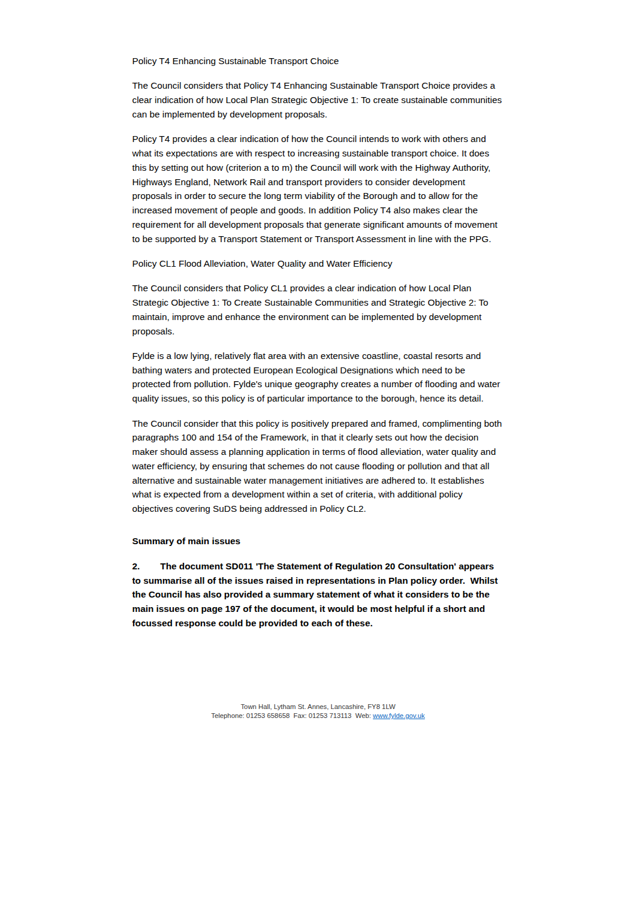Policy T4 Enhancing Sustainable Transport Choice
The Council considers that Policy T4 Enhancing Sustainable Transport Choice provides a clear indication of how Local Plan Strategic Objective 1: To create sustainable communities can be implemented by development proposals.
Policy T4 provides a clear indication of how the Council intends to work with others and what its expectations are with respect to increasing sustainable transport choice. It does this by setting out how (criterion a to m) the Council will work with the Highway Authority, Highways England, Network Rail and transport providers to consider development proposals in order to secure the long term viability of the Borough and to allow for the increased movement of people and goods. In addition Policy T4 also makes clear the requirement for all development proposals that generate significant amounts of movement to be supported by a Transport Statement or Transport Assessment in line with the PPG.
Policy CL1 Flood Alleviation, Water Quality and Water Efficiency
The Council considers that Policy CL1 provides a clear indication of how Local Plan Strategic Objective 1: To Create Sustainable Communities and Strategic Objective 2: To maintain, improve and enhance the environment can be implemented by development proposals.
Fylde is a low lying, relatively flat area with an extensive coastline, coastal resorts and bathing waters and protected European Ecological Designations which need to be protected from pollution. Fylde's unique geography creates a number of flooding and water quality issues, so this policy is of particular importance to the borough, hence its detail.
The Council consider that this policy is positively prepared and framed, complimenting both paragraphs 100 and 154 of the Framework, in that it clearly sets out how the decision maker should assess a planning application in terms of flood alleviation, water quality and water efficiency, by ensuring that schemes do not cause flooding or pollution and that all alternative and sustainable water management initiatives are adhered to. It establishes what is expected from a development within a set of criteria, with additional policy objectives covering SuDS being addressed in Policy CL2.
Summary of main issues
2. The document SD011 'The Statement of Regulation 20 Consultation' appears to summarise all of the issues raised in representations in Plan policy order. Whilst the Council has also provided a summary statement of what it considers to be the main issues on page 197 of the document, it would be most helpful if a short and focussed response could be provided to each of these.
Town Hall, Lytham St. Annes, Lancashire, FY8 1LW
Telephone: 01253 658658 Fax: 01253 713113 Web: www.fylde.gov.uk